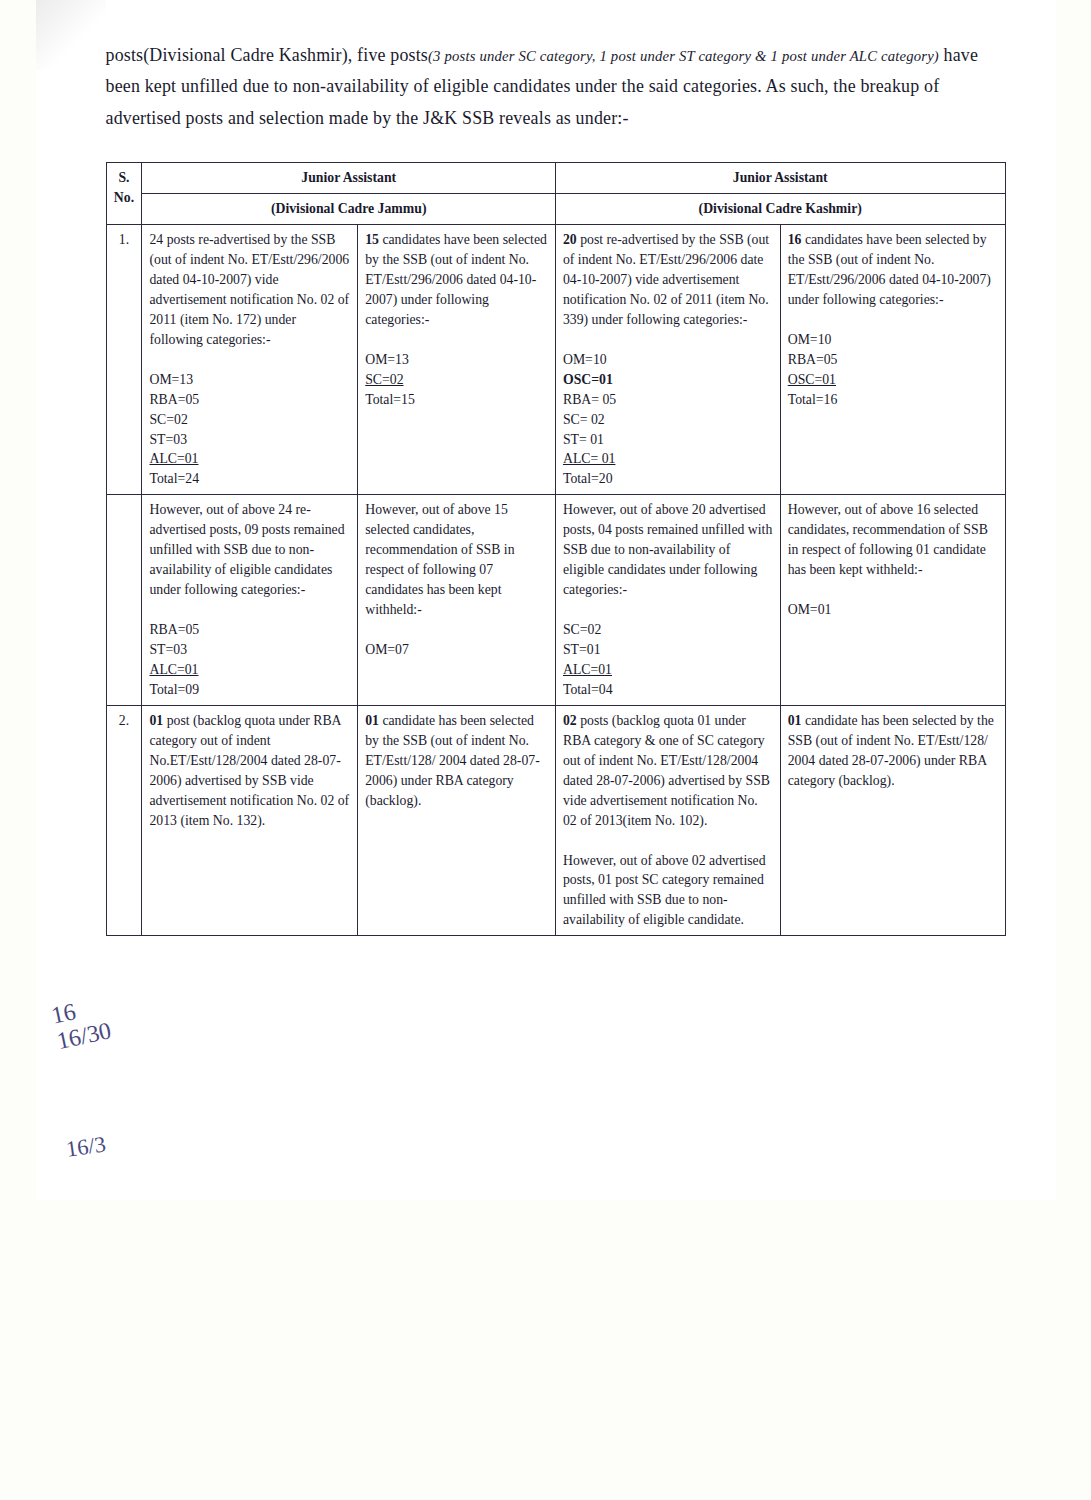posts(Divisional Cadre Kashmir), five posts(3 posts under SC category, 1 post under ST category & 1 post under ALC category) have been kept unfilled due to non-availability of eligible candidates under the said categories. As such, the breakup of advertised posts and selection made by the J&K SSB reveals as under:-
| S. No. | Junior Assistant | Junior Assistant |
| --- | --- | --- |
| (Divisional Cadre Jammu) | (Divisional Cadre Kashmir) |
| 1. | 24 posts re-advertised by the SSB (out of indent No. ET/Estt/296/2006 dated 04-10-2007) vide advertisement notification No. 02 of 2011 (item No. 172) under following categories:- OM=13 RBA=05 SC=02 ST=03 ALC=01 Total=24 | 15 candidates have been selected by the SSB (out of indent No. ET/Estt/296/2006 dated 04-10-2007) under following categories:- OM=13 SC=02 Total=15 | 20 post re-advertised by the SSB (out of indent No. ET/Estt/296/2006 date 04-10-2007) vide advertisement notification No. 02 of 2011 (item No. 339) under following categories:- OM=10 OSC=01 RBA= 05 SC= 02 ST= 01 ALC= 01 Total=20 | 16 candidates have been selected by the SSB (out of indent No. ET/Estt/296/2006 dated 04-10-2007) under following categories:- OM=10 RBA=05 OSC=01 Total=16 |
| | However, out of above 24 re-advertised posts, 09 posts remained unfilled with SSB due to non-availability of eligible candidates under following categories:- RBA=05 ST=03 ALC=01 Total=09 | However, out of above 15 selected candidates, recommendation of SSB in respect of following 07 candidates has been kept withheld:- OM=07 | However, out of above 20 advertised posts, 04 posts remained unfilled with SSB due to non-availability of eligible candidates under following categories:- SC=02 ST=01 ALC=01 Total=04 | However, out of above 16 selected candidates, recommendation of SSB in respect of following 01 candidate has been kept withheld:- OM=01 |
| 2. | 01 post (backlog quota under RBA category out of indent No.ET/Estt/128/2004 dated 28-07-2006) advertised by SSB vide advertisement notification No. 02 of 2013 (item No. 132). | 01 candidate has been selected by the SSB (out of indent No. ET/Estt/128/ 2004 dated 28-07-2006) under RBA category (backlog). | 02 posts (backlog quota 01 under RBA category & one of SC category out of indent No. ET/Estt/128/2004 dated 28-07-2006) advertised by SSB vide advertisement notification No. 02 of 2013(item No. 102). However, out of above 02 advertised posts, 01 post SC category remained unfilled with SSB due to non-availability of eligible candidate. | 01 candidate has been selected by the SSB (out of indent No. ET/Estt/128/ 2004 dated 28-07-2006) under RBA category (backlog). |
16
16/30
16/3